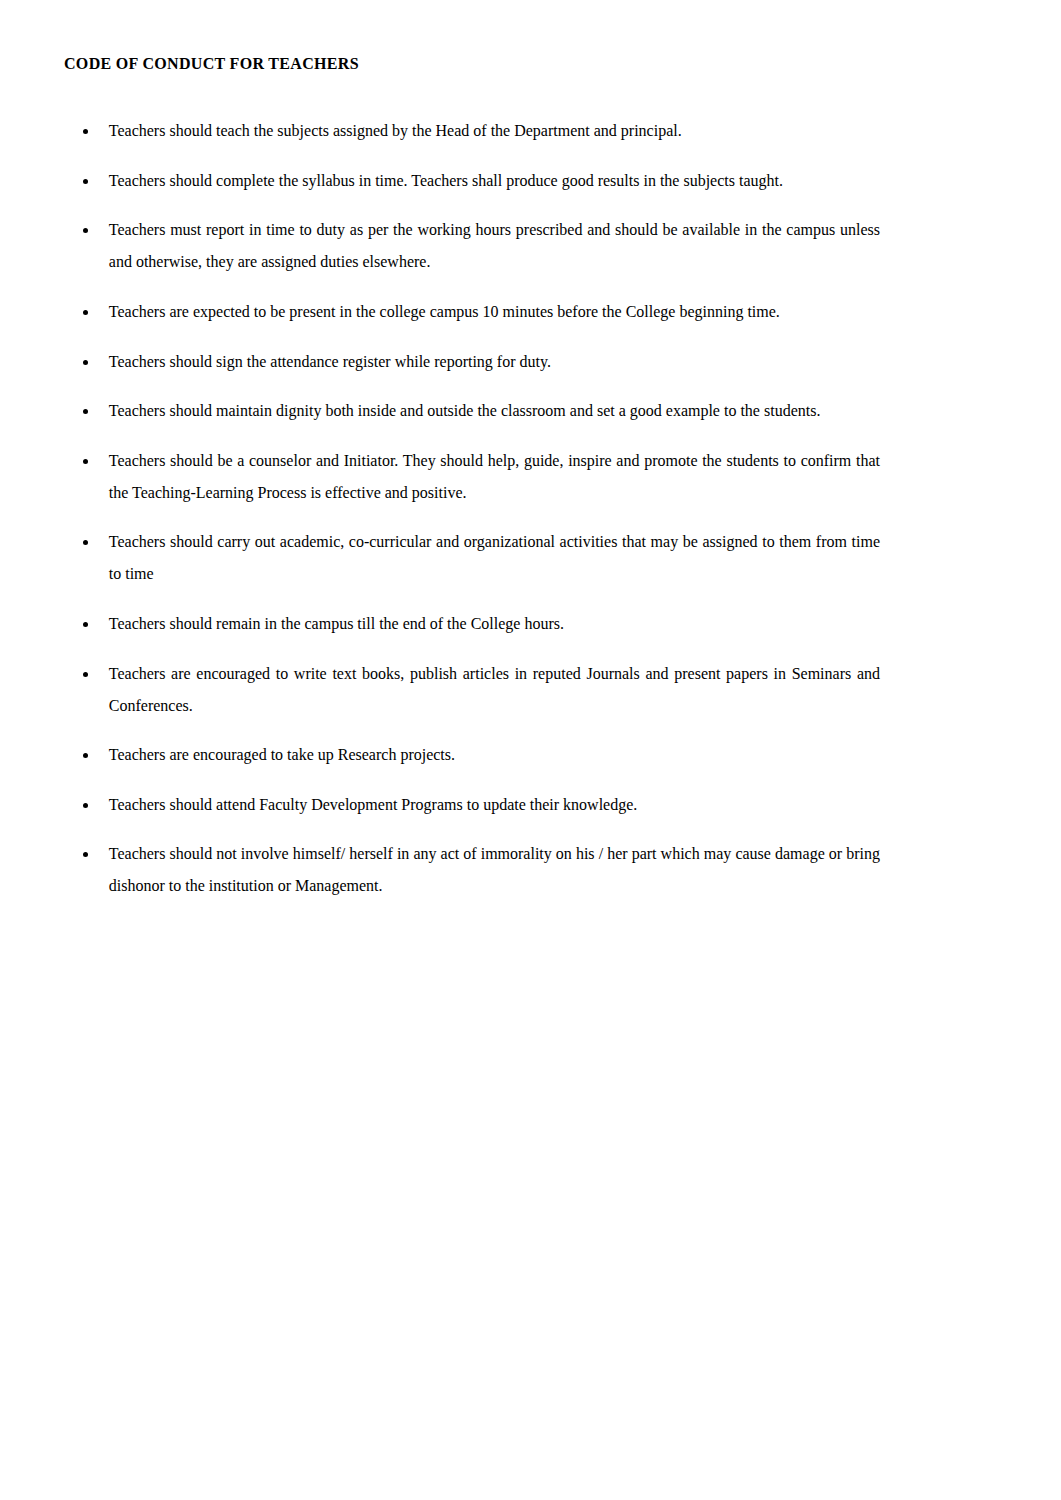Code of Conduct for Teachers
Teachers should teach the subjects assigned by the Head of the Department and principal.
Teachers should complete the syllabus in time. Teachers shall produce good results in the subjects taught.
Teachers must report in time to duty as per the working hours prescribed and should be available in the campus unless and otherwise, they are assigned duties elsewhere.
Teachers are expected to be present in the college campus 10 minutes before the College beginning time.
Teachers should sign the attendance register while reporting for duty.
Teachers should maintain dignity both inside and outside the classroom and set a good example to the students.
Teachers should be a counselor and Initiator. They should help, guide, inspire and promote the students to confirm that the Teaching-Learning Process is effective and positive.
Teachers should carry out academic, co-curricular and organizational activities that may be assigned to them from time to time
Teachers should remain in the campus till the end of the College hours.
Teachers are encouraged to write text books, publish articles in reputed Journals and present papers in Seminars and Conferences.
Teachers are encouraged to take up Research projects.
Teachers should attend Faculty Development Programs to update their knowledge.
Teachers should not involve himself/ herself in any act of immorality on his / her part which may cause damage or bring dishonor to the institution or Management.